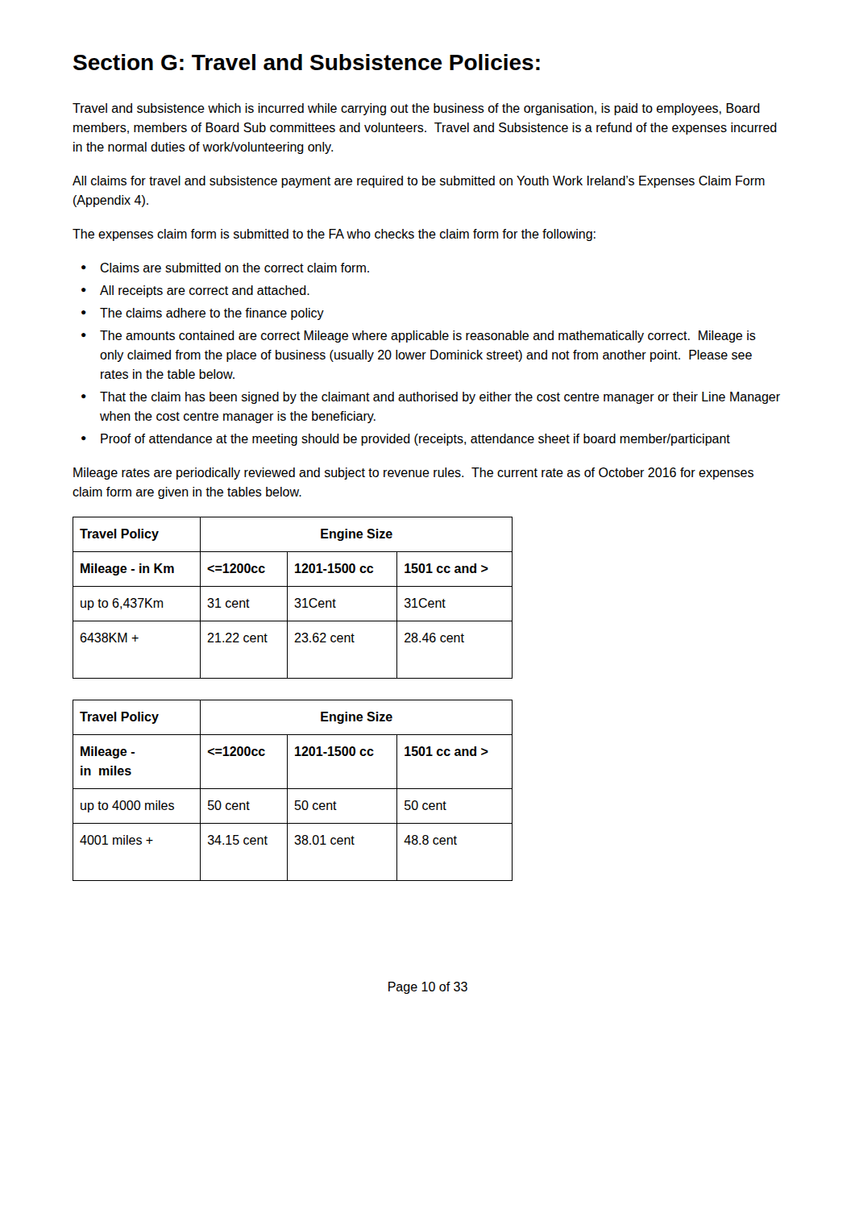Section G: Travel and Subsistence Policies:
Travel and subsistence which is incurred while carrying out the business of the organisation, is paid to employees, Board members, members of Board Sub committees and volunteers. Travel and Subsistence is a refund of the expenses incurred in the normal duties of work/volunteering only.
All claims for travel and subsistence payment are required to be submitted on Youth Work Ireland’s Expenses Claim Form (Appendix 4).
The expenses claim form is submitted to the FA who checks the claim form for the following:
Claims are submitted on the correct claim form.
All receipts are correct and attached.
The claims adhere to the finance policy
The amounts contained are correct Mileage where applicable is reasonable and mathematically correct. Mileage is only claimed from the place of business (usually 20 lower Dominick street) and not from another point. Please see rates in the table below.
That the claim has been signed by the claimant and authorised by either the cost centre manager or their Line Manager when the cost centre manager is the beneficiary.
Proof of attendance at the meeting should be provided (receipts, attendance sheet if board member/participant
Mileage rates are periodically reviewed and subject to revenue rules. The current rate as of October 2016 for expenses claim form are given in the tables below.
| Travel Policy | Engine Size |
| --- | --- |
| Mileage - in Km | <=1200cc | 1201-1500 cc | 1501 cc and > |
| up to 6,437Km | 31 cent | 31Cent | 31Cent |
| 6438KM + | 21.22 cent | 23.62 cent | 28.46 cent |
| Travel Policy | Engine Size |
| --- | --- |
| Mileage - in miles | <=1200cc | 1201-1500 cc | 1501 cc and > |
| up to 4000 miles | 50 cent | 50 cent | 50 cent |
| 4001 miles + | 34.15 cent | 38.01 cent | 48.8 cent |
Page 10 of 33